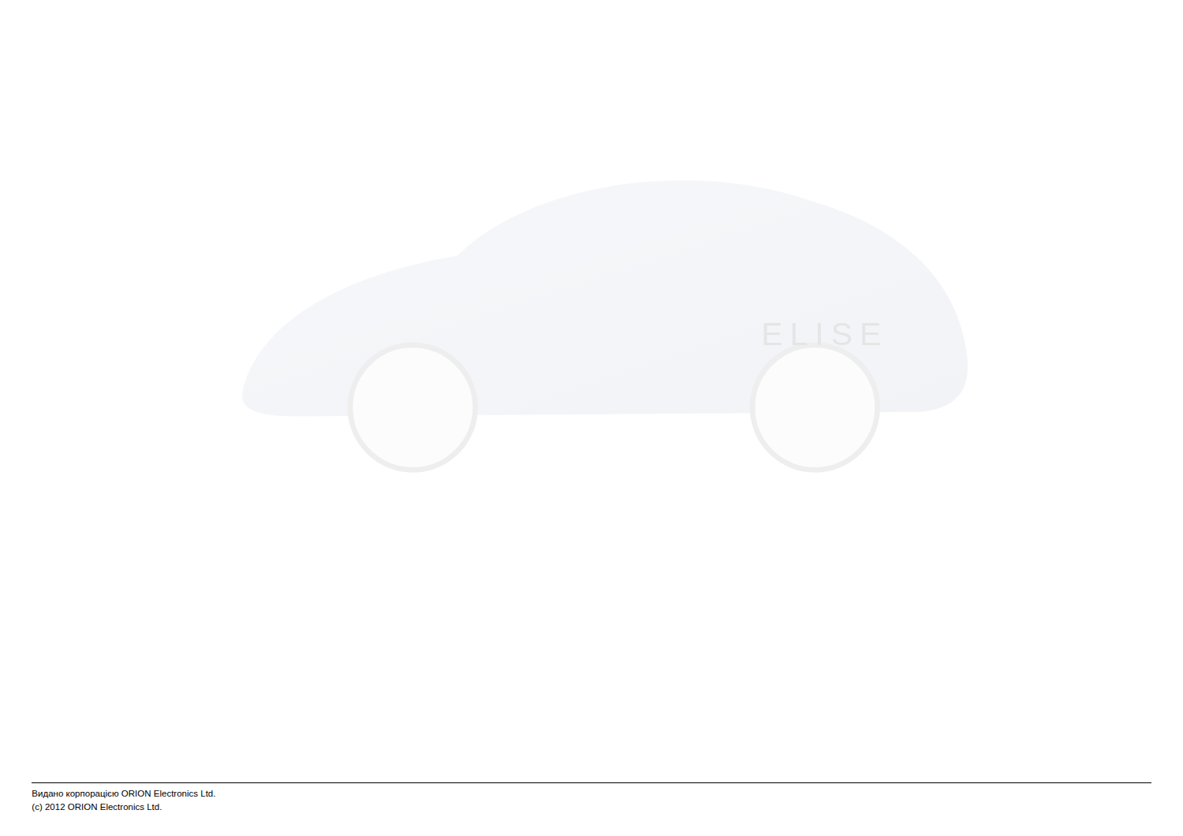Видано корпорацією ORION Electronics Ltd.
(c) 2012 ORION Electronics Ltd.